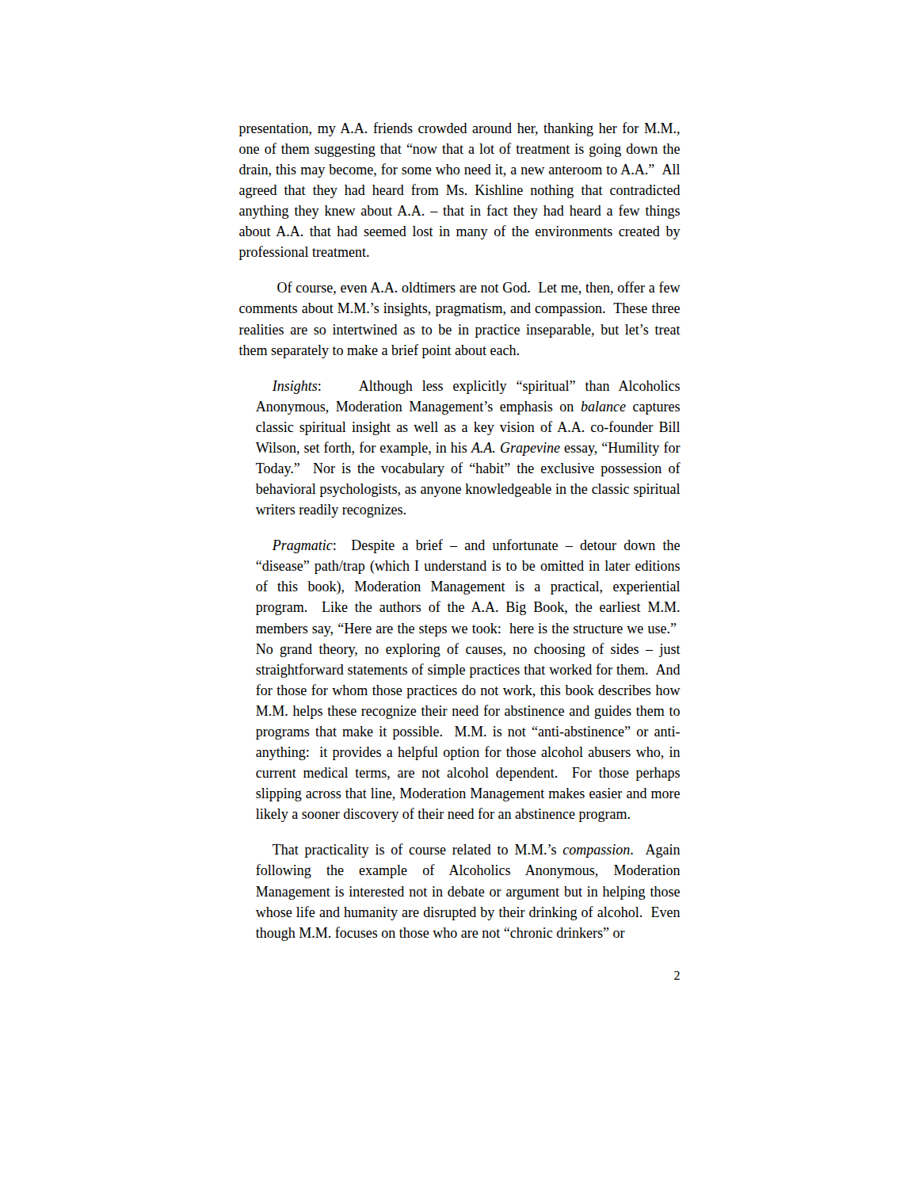presentation, my A.A. friends crowded around her, thanking her for M.M., one of them suggesting that “now that a lot of treatment is going down the drain, this may become, for some who need it, a new anteroom to A.A.” All agreed that they had heard from Ms. Kishline nothing that contradicted anything they knew about A.A. – that in fact they had heard a few things about A.A. that had seemed lost in many of the environments created by professional treatment.
Of course, even A.A. oldtimers are not God. Let me, then, offer a few comments about M.M.’s insights, pragmatism, and compassion. These three realities are so intertwined as to be in practice inseparable, but let’s treat them separately to make a brief point about each.
Insights: Although less explicitly “spiritual” than Alcoholics Anonymous, Moderation Management’s emphasis on balance captures classic spiritual insight as well as a key vision of A.A. co-founder Bill Wilson, set forth, for example, in his A.A. Grapevine essay, “Humility for Today.” Nor is the vocabulary of “habit” the exclusive possession of behavioral psychologists, as anyone knowledgeable in the classic spiritual writers readily recognizes.
Pragmatic: Despite a brief – and unfortunate – detour down the “disease” path/trap (which I understand is to be omitted in later editions of this book), Moderation Management is a practical, experiential program. Like the authors of the A.A. Big Book, the earliest M.M. members say, “Here are the steps we took: here is the structure we use.” No grand theory, no exploring of causes, no choosing of sides – just straightforward statements of simple practices that worked for them. And for those for whom those practices do not work, this book describes how M.M. helps these recognize their need for abstinence and guides them to programs that make it possible. M.M. is not “anti-abstinence” or anti-anything: it provides a helpful option for those alcohol abusers who, in current medical terms, are not alcohol dependent. For those perhaps slipping across that line, Moderation Management makes easier and more likely a sooner discovery of their need for an abstinence program.
That practicality is of course related to M.M.’s compassion. Again following the example of Alcoholics Anonymous, Moderation Management is interested not in debate or argument but in helping those whose life and humanity are disrupted by their drinking of alcohol. Even though M.M. focuses on those who are not “chronic drinkers” or
2